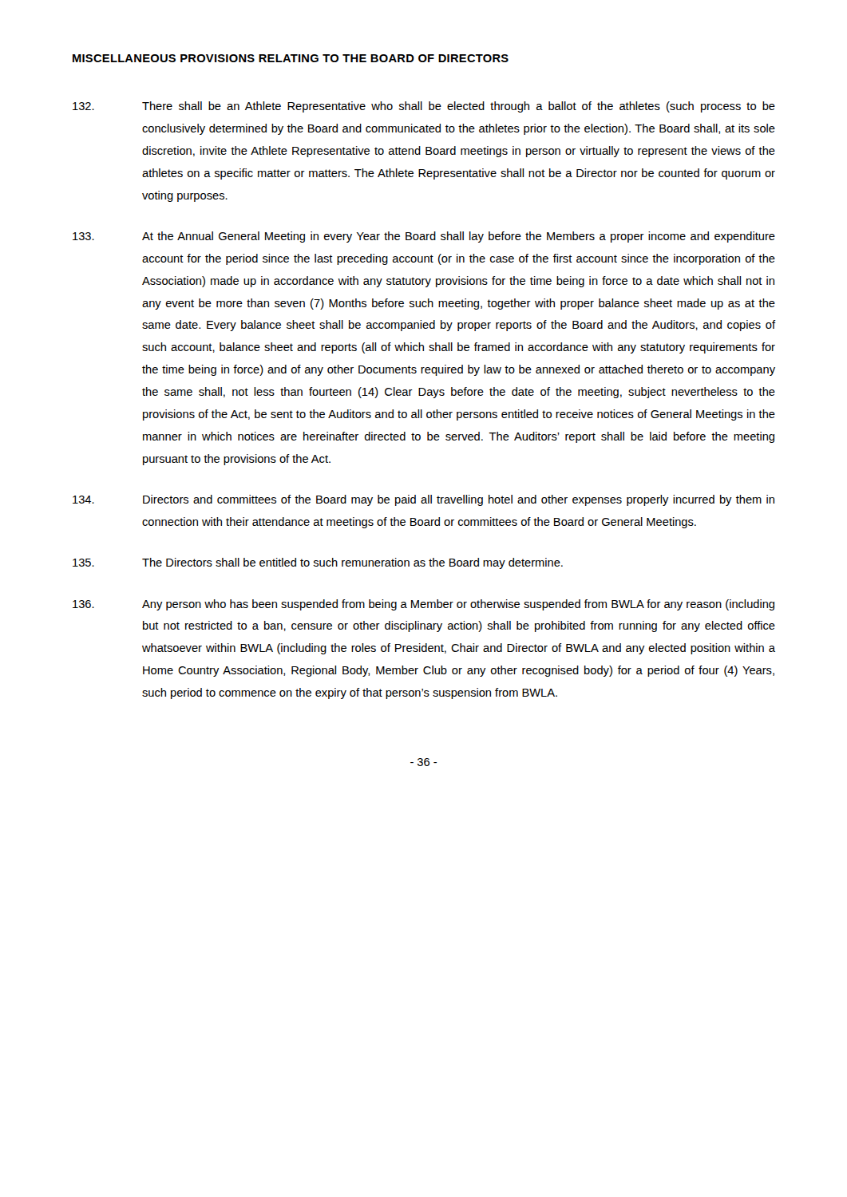MISCELLANEOUS PROVISIONS RELATING TO THE BOARD OF DIRECTORS
132. There shall be an Athlete Representative who shall be elected through a ballot of the athletes (such process to be conclusively determined by the Board and communicated to the athletes prior to the election). The Board shall, at its sole discretion, invite the Athlete Representative to attend Board meetings in person or virtually to represent the views of the athletes on a specific matter or matters. The Athlete Representative shall not be a Director nor be counted for quorum or voting purposes.
133. At the Annual General Meeting in every Year the Board shall lay before the Members a proper income and expenditure account for the period since the last preceding account (or in the case of the first account since the incorporation of the Association) made up in accordance with any statutory provisions for the time being in force to a date which shall not in any event be more than seven (7) Months before such meeting, together with proper balance sheet made up as at the same date. Every balance sheet shall be accompanied by proper reports of the Board and the Auditors, and copies of such account, balance sheet and reports (all of which shall be framed in accordance with any statutory requirements for the time being in force) and of any other Documents required by law to be annexed or attached thereto or to accompany the same shall, not less than fourteen (14) Clear Days before the date of the meeting, subject nevertheless to the provisions of the Act, be sent to the Auditors and to all other persons entitled to receive notices of General Meetings in the manner in which notices are hereinafter directed to be served. The Auditors’ report shall be laid before the meeting pursuant to the provisions of the Act.
134. Directors and committees of the Board may be paid all travelling hotel and other expenses properly incurred by them in connection with their attendance at meetings of the Board or committees of the Board or General Meetings.
135. The Directors shall be entitled to such remuneration as the Board may determine.
136. Any person who has been suspended from being a Member or otherwise suspended from BWLA for any reason (including but not restricted to a ban, censure or other disciplinary action) shall be prohibited from running for any elected office whatsoever within BWLA (including the roles of President, Chair and Director of BWLA and any elected position within a Home Country Association, Regional Body, Member Club or any other recognised body) for a period of four (4) Years, such period to commence on the expiry of that person’s suspension from BWLA.
- 36 -